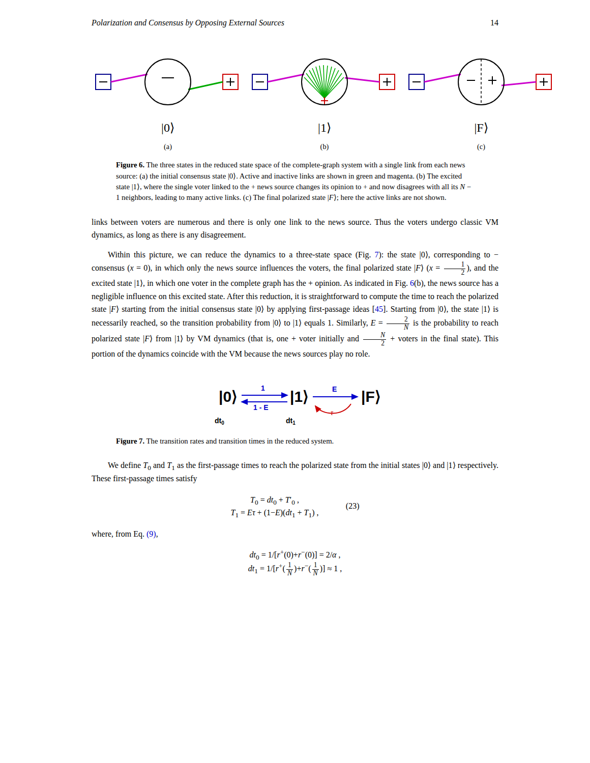Polarization and Consensus by Opposing External Sources 14
|0⟩
(a)
|1⟩
(b)
|F⟩
(c)
Figure 6. The three states in the reduced state space of the complete-graph system with a single link from each news source: (a) the initial consensus state |0⟩. Active and inactive links are shown in green and magenta. (b) The excited state |1⟩, where the single voter linked to the + news source changes its opinion to + and now disagrees with all its N − 1 neighbors, leading to many active links. (c) The final polarized state |F⟩; here the active links are not shown.
links between voters are numerous and there is only one link to the news source. Thus the voters undergo classic VM dynamics, as long as there is any disagreement.
Within this picture, we can reduce the dynamics to a three-state space (Fig. 7): the state |0⟩, corresponding to − consensus (x = 0), in which only the news source influences the voters, the final polarized state |F⟩ (x = 12), and the excited state |1⟩, in which one voter in the complete graph has the + opinion. As indicated in Fig. 6(b), the news source has a negligible influence on this excited state. After this reduction, it is straightforward to compute the time to reach the polarized state |F⟩ starting from the initial consensus state |0⟩ by applying first-passage ideas [45]. Starting from |0⟩, the state |1⟩ is necessarily reached, so the transition probability from |0⟩ to |1⟩ equals 1. Similarly, E = 2 N is the probability to reach polarized state |F⟩ from |1⟩ by VM dynamics (that is, one + voter initially and N 2 + voters in the final state). This portion of the dynamics coincide with the VM because the news sources play no role.
|0⟩ |1⟩ |F⟩ 1 1 - E E τ dt0 dt1
Figure 7. The transition rates and transition times in the reduced system.
We define T0 and T1 as the first-passage times to reach the polarized state from the initial states |0⟩ and |1⟩ respectively. These first-passage times satisfy
T0 = dt0 + T′0 ,
T1 = Eτ + (1−E)(dt1 + T1) ,
(23)
where, from Eq. (9),
dt0 = 1/[r+(0)+r−(0)] = 2/α ,
dt1 = 1/[r+(1 N)+r−(1 N)] ≈ 1 ,